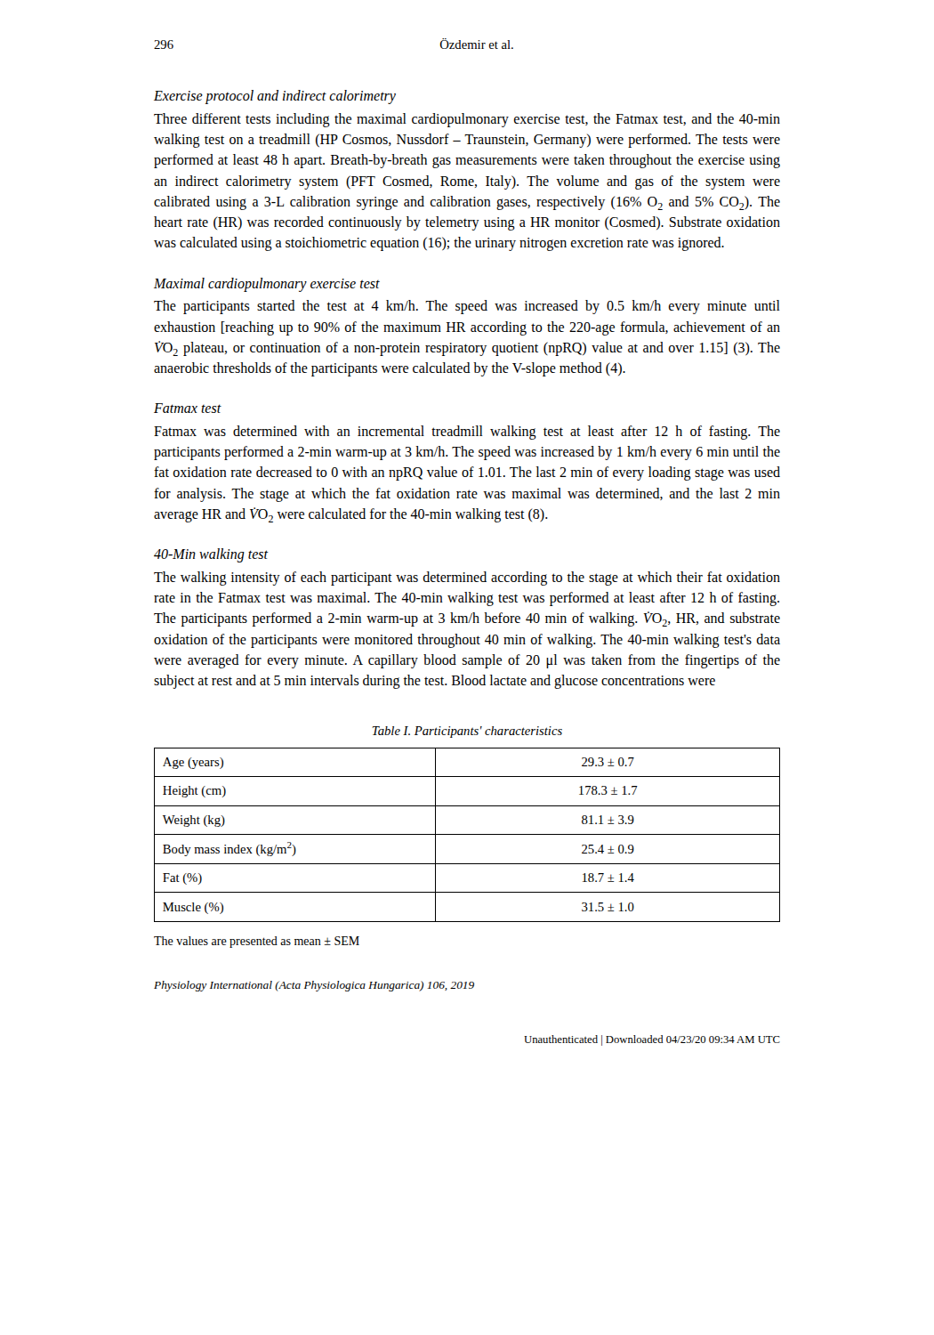296 Özdemir et al.
Exercise protocol and indirect calorimetry
Three different tests including the maximal cardiopulmonary exercise test, the Fatmax test, and the 40-min walking test on a treadmill (HP Cosmos, Nussdorf – Traunstein, Germany) were performed. The tests were performed at least 48 h apart. Breath-by-breath gas measurements were taken throughout the exercise using an indirect calorimetry system (PFT Cosmed, Rome, Italy). The volume and gas of the system were calibrated using a 3-L calibration syringe and calibration gases, respectively (16% O2 and 5% CO2). The heart rate (HR) was recorded continuously by telemetry using a HR monitor (Cosmed). Substrate oxidation was calculated using a stoichiometric equation (16); the urinary nitrogen excretion rate was ignored.
Maximal cardiopulmonary exercise test
The participants started the test at 4 km/h. The speed was increased by 0.5 km/h every minute until exhaustion [reaching up to 90% of the maximum HR according to the 220-age formula, achievement of an V̇O2 plateau, or continuation of a non-protein respiratory quotient (npRQ) value at and over 1.15] (3). The anaerobic thresholds of the participants were calculated by the V-slope method (4).
Fatmax test
Fatmax was determined with an incremental treadmill walking test at least after 12 h of fasting. The participants performed a 2-min warm-up at 3 km/h. The speed was increased by 1 km/h every 6 min until the fat oxidation rate decreased to 0 with an npRQ value of 1.01. The last 2 min of every loading stage was used for analysis. The stage at which the fat oxidation rate was maximal was determined, and the last 2 min average HR and V̇O2 were calculated for the 40-min walking test (8).
40-Min walking test
The walking intensity of each participant was determined according to the stage at which their fat oxidation rate in the Fatmax test was maximal. The 40-min walking test was performed at least after 12 h of fasting. The participants performed a 2-min warm-up at 3 km/h before 40 min of walking. V̇O2, HR, and substrate oxidation of the participants were monitored throughout 40 min of walking. The 40-min walking test's data were averaged for every minute. A capillary blood sample of 20 μl was taken from the fingertips of the subject at rest and at 5 min intervals during the test. Blood lactate and glucose concentrations were
Table I. Participants' characteristics
| Age (years) | 29.3 ± 0.7 |
| Height (cm) | 178.3 ± 1.7 |
| Weight (kg) | 81.1 ± 3.9 |
| Body mass index (kg/m 2 ) | 25.4 ± 0.9 |
| Fat (%) | 18.7 ± 1.4 |
| Muscle (%) | 31.5 ± 1.0 |
The values are presented as mean ± SEM
Physiology International (Acta Physiologica Hungarica) 106, 2019
Unauthenticated | Downloaded 04/23/20 09:34 AM UTC